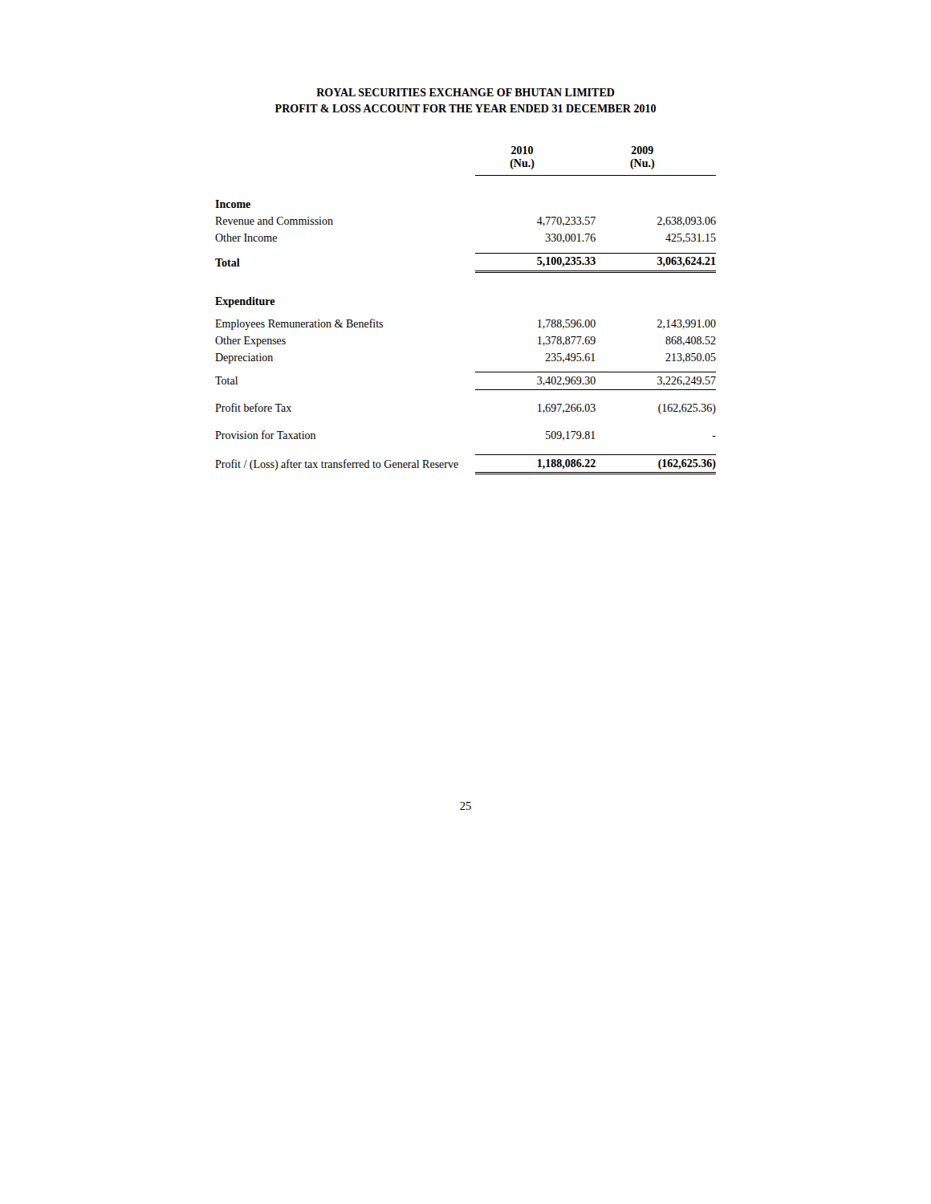ROYAL SECURITIES EXCHANGE OF BHUTAN LIMITED
PROFIT & LOSS ACCOUNT FOR THE YEAR ENDED 31 DECEMBER 2010
| | 2010 | 2009 |
| | (Nu.) | (Nu.) |
| Income | | |
| Revenue and Commission | 4,770,233.57 | 2,638,093.06 |
| Other Income | 330,001.76 | 425,531.15 |
| Total | 5,100,235.33 | 3,063,624.21 |
| Expenditure | | |
| Employees Remuneration & Benefits | 1,788,596.00 | 2,143,991.00 |
| Other Expenses | 1,378,877.69 | 868,408.52 |
| Depreciation | 235,495.61 | 213,850.05 |
| Total | 3,402,969.30 | 3,226,249.57 |
| Profit before Tax | 1,697,266.03 | (162,625.36) |
| Provision for Taxation | 509,179.81 | - |
| Profit / (Loss) after tax transferred to General Reserve | 1,188,086.22 | (162,625.36) |
25